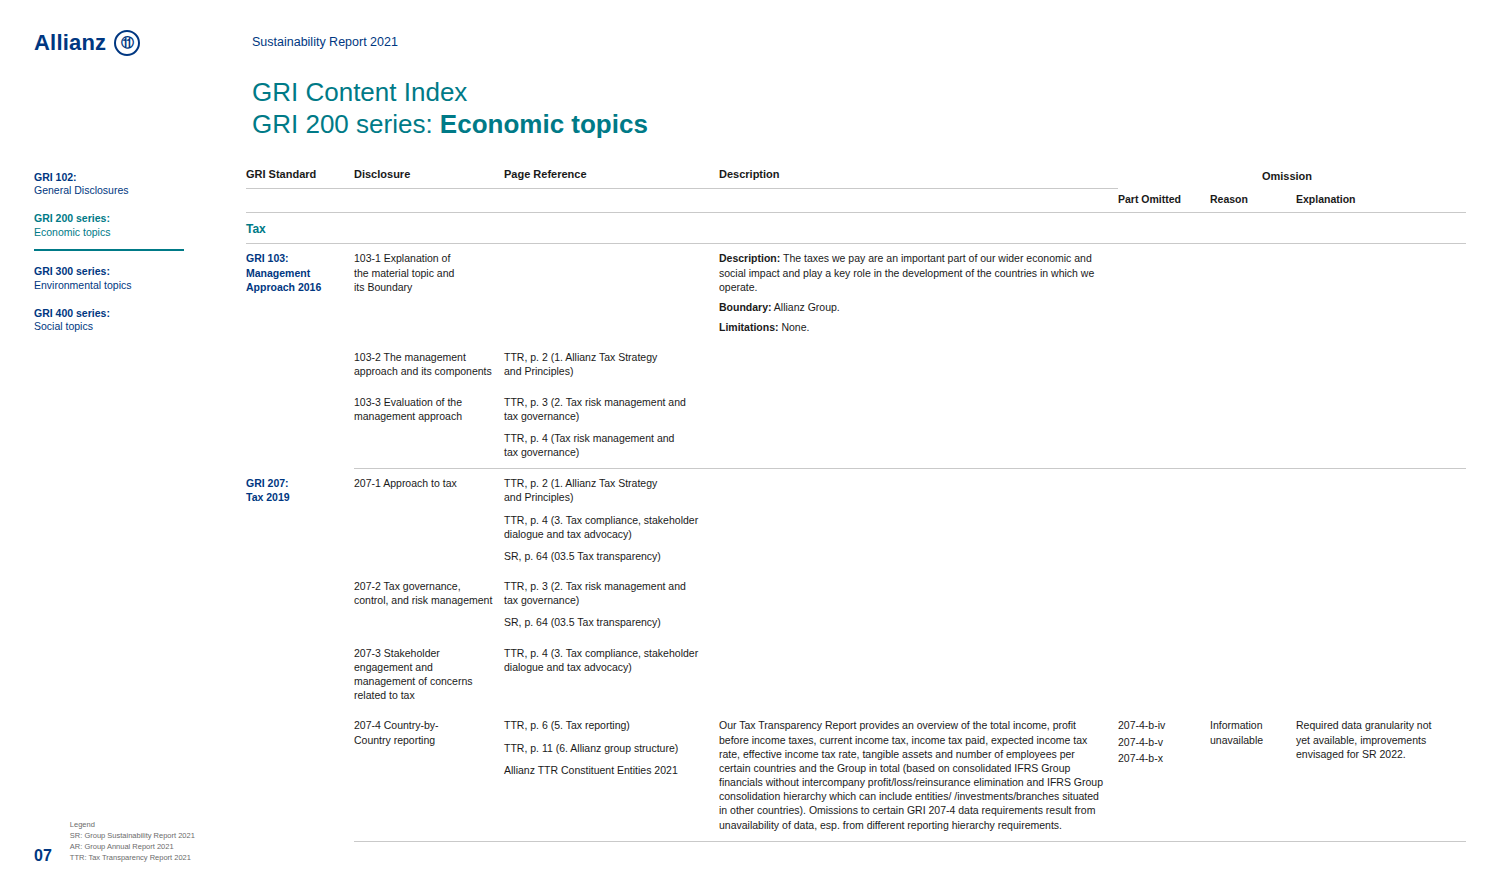Allianz ⑪
Sustainability Report 2021
GRI Content Index
GRI 200 series: Economic topics
GRI 102: General Disclosures
GRI 200 series: Economic topics
GRI 300 series: Environmental topics
GRI 400 series: Social topics
| GRI Standard | Disclosure | Page Reference | Description | Omission |
| --- | --- | --- | --- | --- |
| | | | | Part Omitted | Reason | Explanation |
| Tax | | | | | | |
| GRI 103: Management Approach 2016 | 103-1 Explanation of the material topic and its Boundary | | Description: The taxes we pay are an important part of our wider economic and social impact and play a key role in the development of the countries in which we operate. Boundary: Allianz Group. Limitations: None. | | | |
| 103-2 The management approach and its components | TTR, p. 2 (1. Allianz Tax Strategy and Principles) | | | | |
| 103-3 Evaluation of the management approach | TTR, p. 3 (2. Tax risk management and tax governance) TTR, p. 4 (Tax risk management and tax governance) | | | | |
| GRI 207: Tax 2019 | 207-1 Approach to tax | TTR, p. 2 (1. Allianz Tax Strategy and Principles) TTR, p. 4 (3. Tax compliance, stakeholder dialogue and tax advocacy) SR, p. 64 (03.5 Tax transparency) | | | | |
| 207-2 Tax governance, control, and risk management | TTR, p. 3 (2. Tax risk management and tax governance) SR, p. 64 (03.5 Tax transparency) | | | | |
| 207-3 Stakeholder engagement and management of concerns related to tax | TTR, p. 4 (3. Tax compliance, stakeholder dialogue and tax advocacy) | | | | |
| 207-4 Country-by- Country reporting | TTR, p. 6 (5. Tax reporting) TTR, p. 11 (6. Allianz group structure) Allianz TTR Constituent Entities 2021 | Our Tax Transparency Report provides an overview of the total income, profit before income taxes, current income tax, income tax paid, expected income tax rate, effective income tax rate, tangible assets and number of employees per certain countries and the Group in total (based on consolidated IFRS Group financials without intercompany profit/loss/reinsurance elimination and IFRS Group consolidation hierarchy which can include entities/ /investments/branches situated in other countries). Omissions to certain GRI 207-4 data requirements result from unavailability of data, esp. from different reporting hierarchy requirements. | 207-4-b-iv 207-4-b-v 207-4-b-x | Information unavailable | Required data granularity not yet available, improvements envisaged for SR 2022. |
07
Legend
SR: Group Sustainability Report 2021
AR: Group Annual Report 2021
TTR: Tax Transparency Report 2021